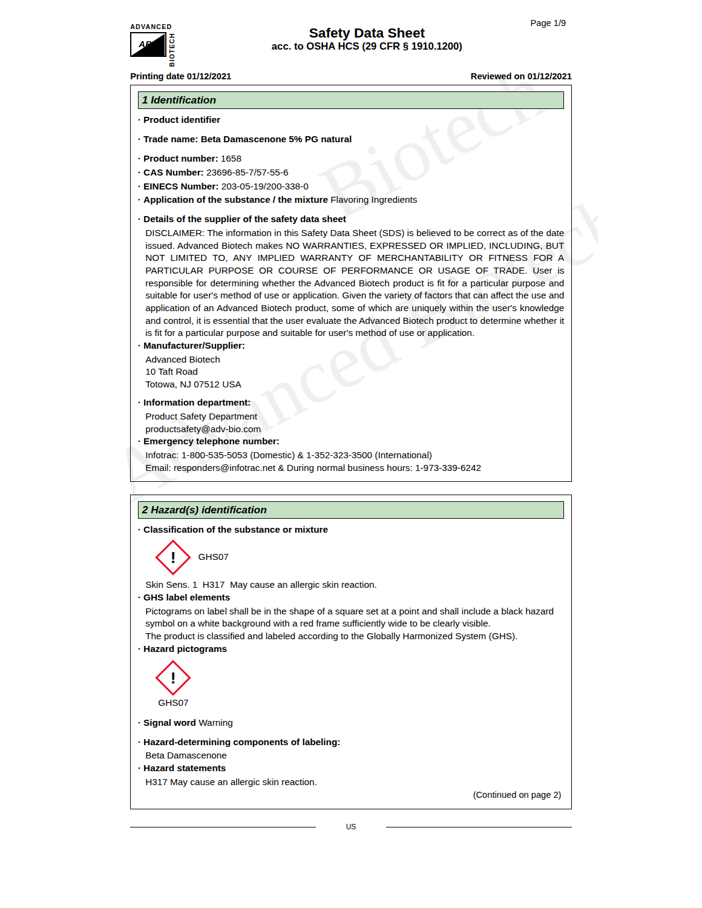Biotech
Advanced Biotech
Page 1/9
ADVANCED
ABT
BIOTECH
Safety Data Sheet
acc. to OSHA HCS (29 CFR § 1910.1200)
Printing date 01/12/2021 Reviewed on 01/12/2021
1 Identification
· Product identifier
· Trade name: Beta Damascenone 5% PG natural
· Product number: 1658
· CAS Number: 23696-85-7/57-55-6
· EINECS Number: 203-05-19/200-338-0
· Application of the substance / the mixture Flavoring Ingredients
· Details of the supplier of the safety data sheet
DISCLAIMER: The information in this Safety Data Sheet (SDS) is believed to be correct as of the date issued. Advanced Biotech makes NO WARRANTIES, EXPRESSED OR IMPLIED, INCLUDING, BUT NOT LIMITED TO, ANY IMPLIED WARRANTY OF MERCHANTABILITY OR FITNESS FOR A PARTICULAR PURPOSE OR COURSE OF PERFORMANCE OR USAGE OF TRADE. User is responsible for determining whether the Advanced Biotech product is fit for a particular purpose and suitable for user's method of use or application. Given the variety of factors that can affect the use and application of an Advanced Biotech product, some of which are uniquely within the user's knowledge and control, it is essential that the user evaluate the Advanced Biotech product to determine whether it is fit for a particular purpose and suitable for user's method of use or application.
· Manufacturer/Supplier:
Advanced Biotech
10 Taft Road
Totowa, NJ 07512 USA
· Information department:
Product Safety Department
productsafety@adv-bio.com
· Emergency telephone number:
Infotrac: 1-800-535-5053 (Domestic) & 1-352-323-3500 (International)
Email: responders@infotrac.net & During normal business hours: 1-973-339-6242
2 Hazard(s) identification
· Classification of the substance or mixture
!
GHS07
Skin Sens. 1 H317 May cause an allergic skin reaction.
· GHS label elements
Pictograms on label shall be in the shape of a square set at a point and shall include a black hazard symbol on a white background with a red frame sufficiently wide to be clearly visible.
The product is classified and labeled according to the Globally Harmonized System (GHS).
· Hazard pictograms
!
GHS07
· Signal word Warning
· Hazard-determining components of labeling:
Beta Damascenone
· Hazard statements
H317 May cause an allergic skin reaction.
(Continued on page 2)
US